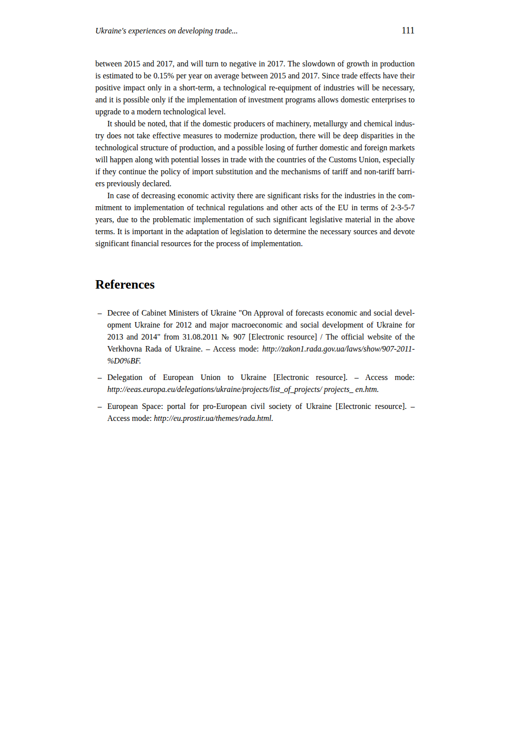Ukraine's experiences on developing trade... 111
between 2015 and 2017, and will turn to negative in 2017. The slowdown of growth in production is estimated to be 0.15% per year on average between 2015 and 2017. Since trade effects have their positive impact only in a short-term, a technological re-equipment of industries will be necessary, and it is possible only if the implementation of investment programs allows domestic enterprises to upgrade to a modern technological level.
It should be noted, that if the domestic producers of machinery, metallurgy and chemical industry does not take effective measures to modernize production, there will be deep disparities in the technological structure of production, and a possible losing of further domestic and foreign markets will happen along with potential losses in trade with the countries of the Customs Union, especially if they continue the policy of import substitution and the mechanisms of tariff and non-tariff barriers previously declared.
In case of decreasing economic activity there are significant risks for the industries in the commitment to implementation of technical regulations and other acts of the EU in terms of 2-3-5-7 years, due to the problematic implementation of such significant legislative material in the above terms. It is important in the adaptation of legislation to determine the necessary sources and devote significant financial resources for the process of implementation.
References
Decree of Cabinet Ministers of Ukraine "On Approval of forecasts economic and social development Ukraine for 2012 and major macroeconomic and social development of Ukraine for 2013 and 2014" from 31.08.2011 № 907 [Electronic resource] / The official website of the Verkhovna Rada of Ukraine. – Access mode: http://zakon1.rada.gov.ua/laws/show/907-2011-%D0%BF.
Delegation of European Union to Ukraine [Electronic resource]. – Access mode: http://eeas.europa.eu/delegations/ukraine/projects/list_of_projects/ projects_ en.htm.
European Space: portal for pro-European civil society of Ukraine [Electronic resource]. – Access mode: http://eu.prostir.ua/themes/rada.html.